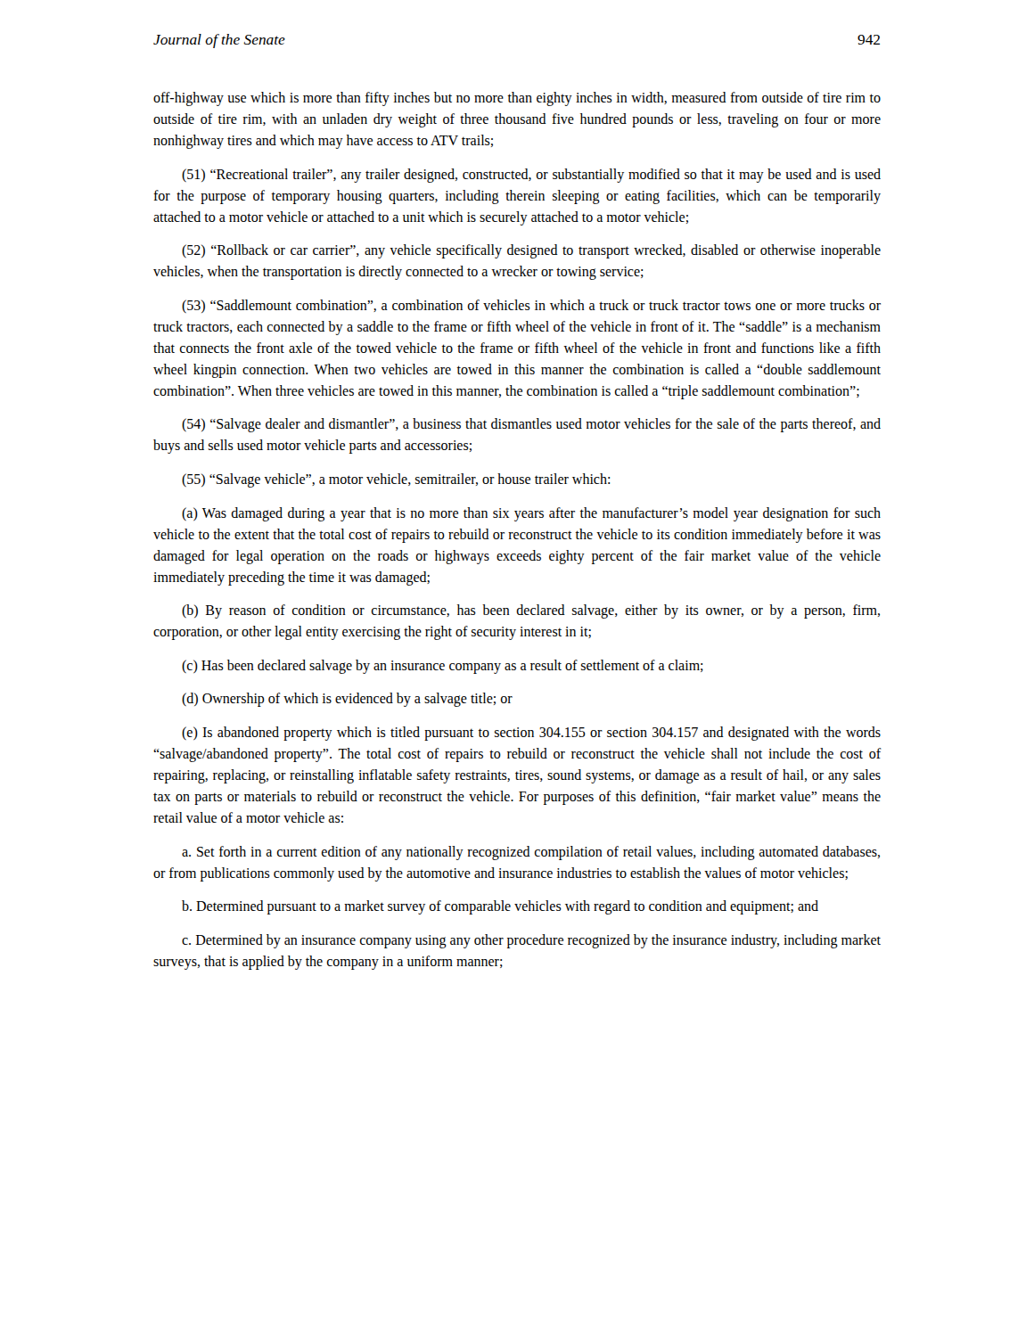Journal of the Senate 942
off-highway use which is more than fifty inches but no more than eighty inches in width, measured from outside of tire rim to outside of tire rim, with an unladen dry weight of three thousand five hundred pounds or less, traveling on four or more nonhighway tires and which may have access to ATV trails;
(51) “Recreational trailer”, any trailer designed, constructed, or substantially modified so that it may be used and is used for the purpose of temporary housing quarters, including therein sleeping or eating facilities, which can be temporarily attached to a motor vehicle or attached to a unit which is securely attached to a motor vehicle;
(52) “Rollback or car carrier”, any vehicle specifically designed to transport wrecked, disabled or otherwise inoperable vehicles, when the transportation is directly connected to a wrecker or towing service;
(53) “Saddlemount combination”, a combination of vehicles in which a truck or truck tractor tows one or more trucks or truck tractors, each connected by a saddle to the frame or fifth wheel of the vehicle in front of it. The “saddle” is a mechanism that connects the front axle of the towed vehicle to the frame or fifth wheel of the vehicle in front and functions like a fifth wheel kingpin connection. When two vehicles are towed in this manner the combination is called a “double saddlemount combination”. When three vehicles are towed in this manner, the combination is called a “triple saddlemount combination”;
(54) “Salvage dealer and dismantler”, a business that dismantles used motor vehicles for the sale of the parts thereof, and buys and sells used motor vehicle parts and accessories;
(55) “Salvage vehicle”, a motor vehicle, semitrailer, or house trailer which:
(a) Was damaged during a year that is no more than six years after the manufacturer’s model year designation for such vehicle to the extent that the total cost of repairs to rebuild or reconstruct the vehicle to its condition immediately before it was damaged for legal operation on the roads or highways exceeds eighty percent of the fair market value of the vehicle immediately preceding the time it was damaged;
(b) By reason of condition or circumstance, has been declared salvage, either by its owner, or by a person, firm, corporation, or other legal entity exercising the right of security interest in it;
(c) Has been declared salvage by an insurance company as a result of settlement of a claim;
(d) Ownership of which is evidenced by a salvage title; or
(e) Is abandoned property which is titled pursuant to section 304.155 or section 304.157 and designated with the words “salvage/abandoned property”. The total cost of repairs to rebuild or reconstruct the vehicle shall not include the cost of repairing, replacing, or reinstalling inflatable safety restraints, tires, sound systems, or damage as a result of hail, or any sales tax on parts or materials to rebuild or reconstruct the vehicle. For purposes of this definition, “fair market value” means the retail value of a motor vehicle as:
a. Set forth in a current edition of any nationally recognized compilation of retail values, including automated databases, or from publications commonly used by the automotive and insurance industries to establish the values of motor vehicles;
b. Determined pursuant to a market survey of comparable vehicles with regard to condition and equipment; and
c. Determined by an insurance company using any other procedure recognized by the insurance industry, including market surveys, that is applied by the company in a uniform manner;